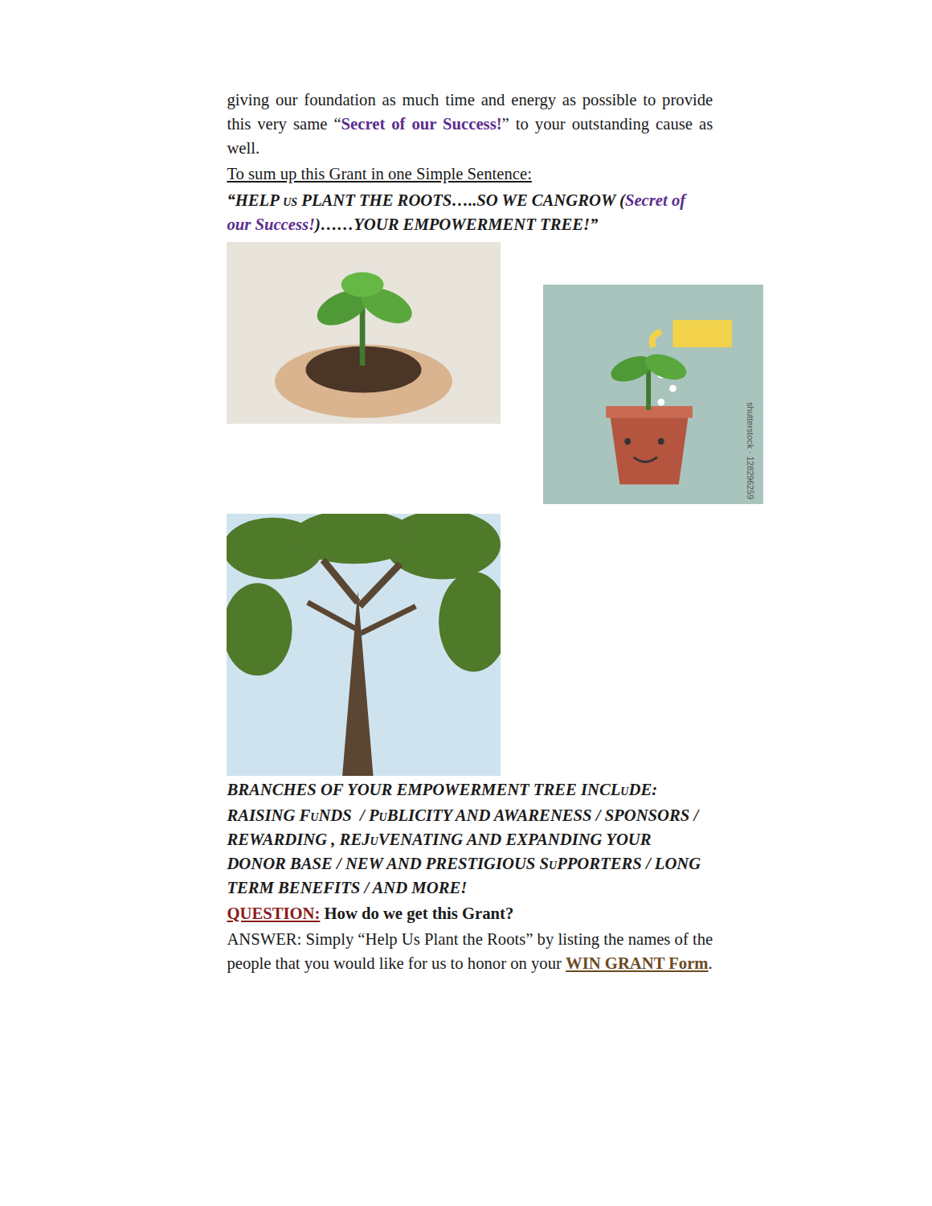giving our foundation as much time and energy as possible to provide this very same “Secret of our Success!” to your outstanding cause as well.
To sum up this Grant in one Simple Sentence:
“HELP us PLANT THE ROOTS…..SO WE CANGROW (Secret of our Success!)……YOUR EMPOWERMENT TREE!”
BRANCHES OF YOUR EMPOWERMENT TREE INCLu DE:
RAISING Fu NDS / Pu BLICITY AND AWARENESS / SPONSORS / REWARDING , REJu VENATING AND EXPANDING YOUR DONOR BASE / NEW AND PRESTIGIOUS Su PPORTERS / LONG TERM BENEFITS / AND MORE!
QUESTION: How do we get this Grant?
ANSWER: Simply “Help Us Plant the Roots” by listing the names of the people that you would like for us to honor on your WIN GRANT Form.